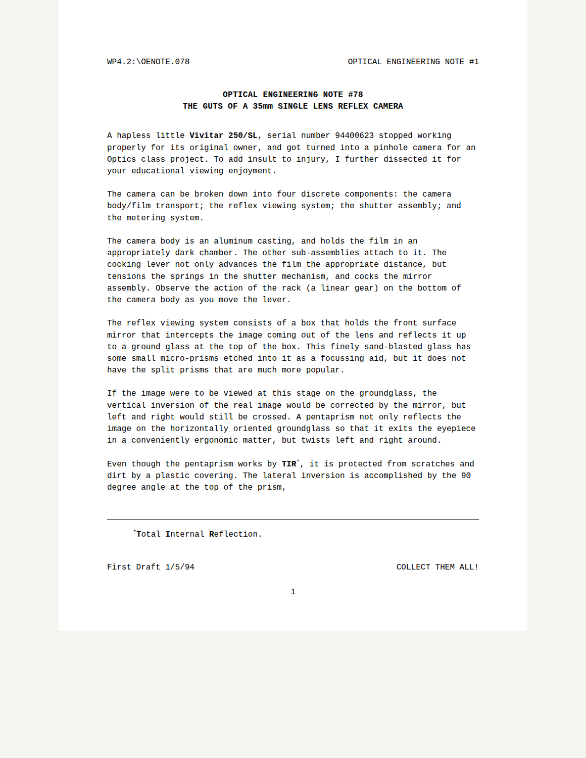WP4.2:\OENOTE.078 OPTICAL ENGINEERING NOTE #1
OPTICAL ENGINEERING NOTE #78
THE GUTS OF A 35mm SINGLE LENS REFLEX CAMERA
A hapless little Vivitar 250/SL, serial number 94400623 stopped working properly for its original owner, and got turned into a pinhole camera for an Optics class project. To add insult to injury, I further dissected it for your educational viewing enjoyment.
The camera can be broken down into four discrete components: the camera body/film transport; the reflex viewing system; the shutter assembly; and the metering system.
The camera body is an aluminum casting, and holds the film in an appropriately dark chamber. The other sub-assemblies attach to it. The cocking lever not only advances the film the appropriate distance, but tensions the springs in the shutter mechanism, and cocks the mirror assembly. Observe the action of the rack (a linear gear) on the bottom of the camera body as you move the lever.
The reflex viewing system consists of a box that holds the front surface mirror that intercepts the image coming out of the lens and reflects it up to a ground glass at the top of the box. This finely sand-blasted glass has some small micro-prisms etched into it as a focussing aid, but it does not have the split prisms that are much more popular.
If the image were to be viewed at this stage on the groundglass, the vertical inversion of the real image would be corrected by the mirror, but left and right would still be crossed. A pentaprism not only reflects the image on the horizontally oriented groundglass so that it exits the eyepiece in a conveniently ergonomic matter, but twists left and right around.
Even though the pentaprism works by TIR*, it is protected from scratches and dirt by a plastic covering. The lateral inversion is accomplished by the 90 degree angle at the top of the prism,
*Total Internal Reflection.
First Draft 1/5/94 COLLECT THEM ALL!
1